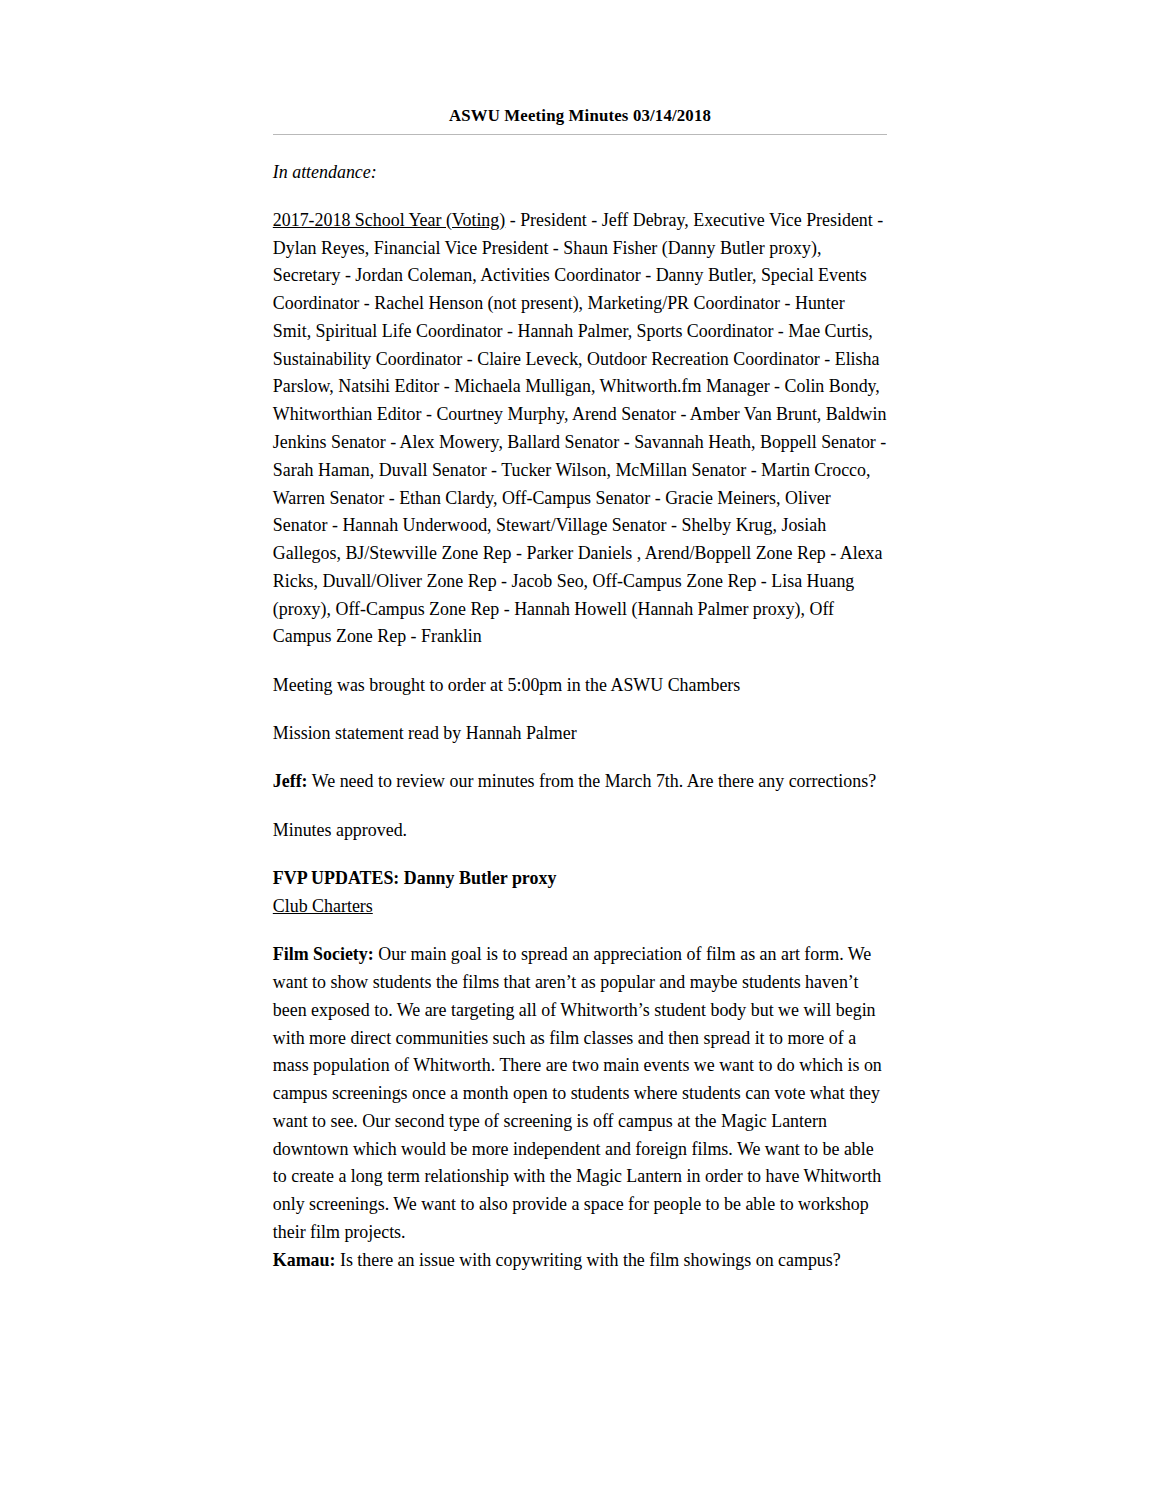ASWU Meeting Minutes 03/14/2018
In attendance:
2017-2018 School Year (Voting) - President - Jeff Debray, Executive Vice President - Dylan Reyes, Financial Vice President - Shaun Fisher (Danny Butler proxy), Secretary - Jordan Coleman, Activities Coordinator - Danny Butler, Special Events Coordinator - Rachel Henson (not present), Marketing/PR Coordinator - Hunter Smit, Spiritual Life Coordinator - Hannah Palmer, Sports Coordinator - Mae Curtis, Sustainability Coordinator - Claire Leveck, Outdoor Recreation Coordinator - Elisha Parslow, Natsihi Editor - Michaela Mulligan, Whitworth.fm Manager - Colin Bondy, Whitworthian Editor - Courtney Murphy, Arend Senator - Amber Van Brunt, Baldwin Jenkins Senator - Alex Mowery, Ballard Senator - Savannah Heath, Boppell Senator - Sarah Haman, Duvall Senator - Tucker Wilson, McMillan Senator - Martin Crocco, Warren Senator - Ethan Clardy, Off-Campus Senator - Gracie Meiners, Oliver Senator - Hannah Underwood, Stewart/Village Senator - Shelby Krug, Josiah Gallegos, BJ/Stewville Zone Rep - Parker Daniels , Arend/Boppell Zone Rep - Alexa Ricks, Duvall/Oliver Zone Rep - Jacob Seo, Off-Campus Zone Rep - Lisa Huang (proxy), Off-Campus Zone Rep - Hannah Howell (Hannah Palmer proxy), Off Campus Zone Rep - Franklin
Meeting was brought to order at 5:00pm in the ASWU Chambers
Mission statement read by Hannah Palmer
Jeff: We need to review our minutes from the March 7th. Are there any corrections?
Minutes approved.
FVP UPDATES: Danny Butler proxy
Club Charters
Film Society: Our main goal is to spread an appreciation of film as an art form. We want to show students the films that aren’t as popular and maybe students haven’t been exposed to. We are targeting all of Whitworth’s student body but we will begin with more direct communities such as film classes and then spread it to more of a mass population of Whitworth. There are two main events we want to do which is on campus screenings once a month open to students where students can vote what they want to see. Our second type of screening is off campus at the Magic Lantern downtown which would be more independent and foreign films. We want to be able to create a long term relationship with the Magic Lantern in order to have Whitworth only screenings. We want to also provide a space for people to be able to workshop their film projects.
Kamau: Is there an issue with copywriting with the film showings on campus?